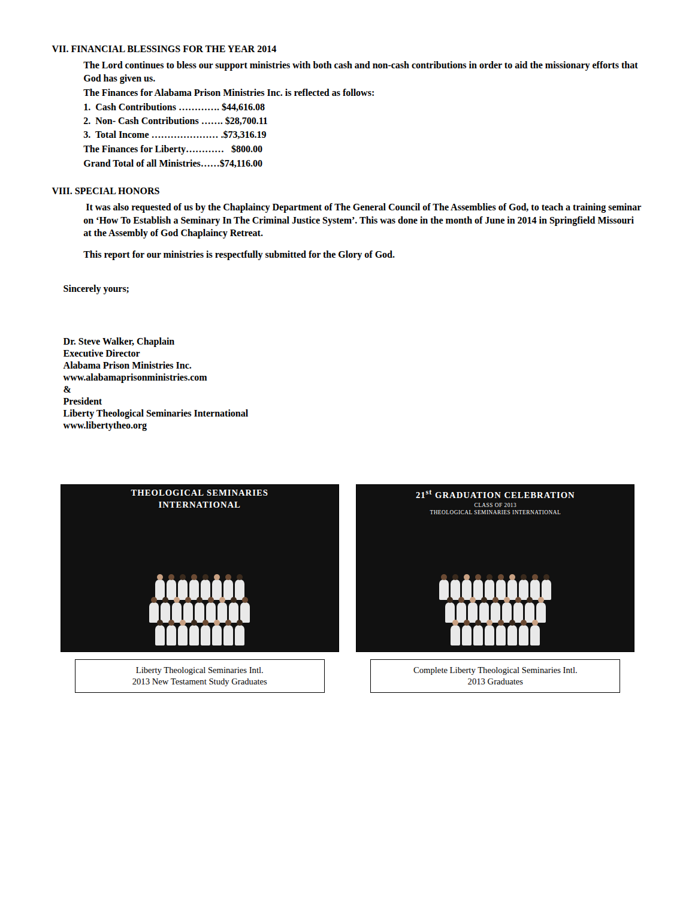VII. FINANCIAL BLESSINGS FOR THE YEAR 2014
The Lord continues to bless our support ministries with both cash and non-cash contributions in order to aid the missionary efforts that God has given us.
The Finances for Alabama Prison Ministries Inc. is reflected as follows:
1. Cash Contributions …………. $44,616.08
2. Non- Cash Contributions ……. $28,700.11
3. Total Income ………………… .$73,316.19
The Finances for Liberty………… $800.00
Grand Total of all Ministries……$74,116.00
VIII. SPECIAL HONORS
It was also requested of us by the Chaplaincy Department of The General Council of The Assemblies of God, to teach a training seminar on ‘How To Establish a Seminary In The Criminal Justice System’. This was done in the month of June in 2014 in Springfield Missouri at the Assembly of God Chaplaincy Retreat.
This report for our ministries is respectfully submitted for the Glory of God.
Sincerely yours;
Dr. Steve Walker, Chaplain
Executive Director
Alabama Prison Ministries Inc.
www.alabamaprisonministries.com
&
President
Liberty Theological Seminaries International
www.libertytheo.org
| THEOLOGICAL SEMINARIES INTERNATIONAL Liberty Theological Seminaries Intl. 2013 New Testament Study Graduates | 21 st GRADUATION CELEBRATION CLASS OF 2013 THEOLOGICAL SEMINARIES INTERNATIONAL Complete Liberty Theological Seminaries Intl. 2013 Graduates |